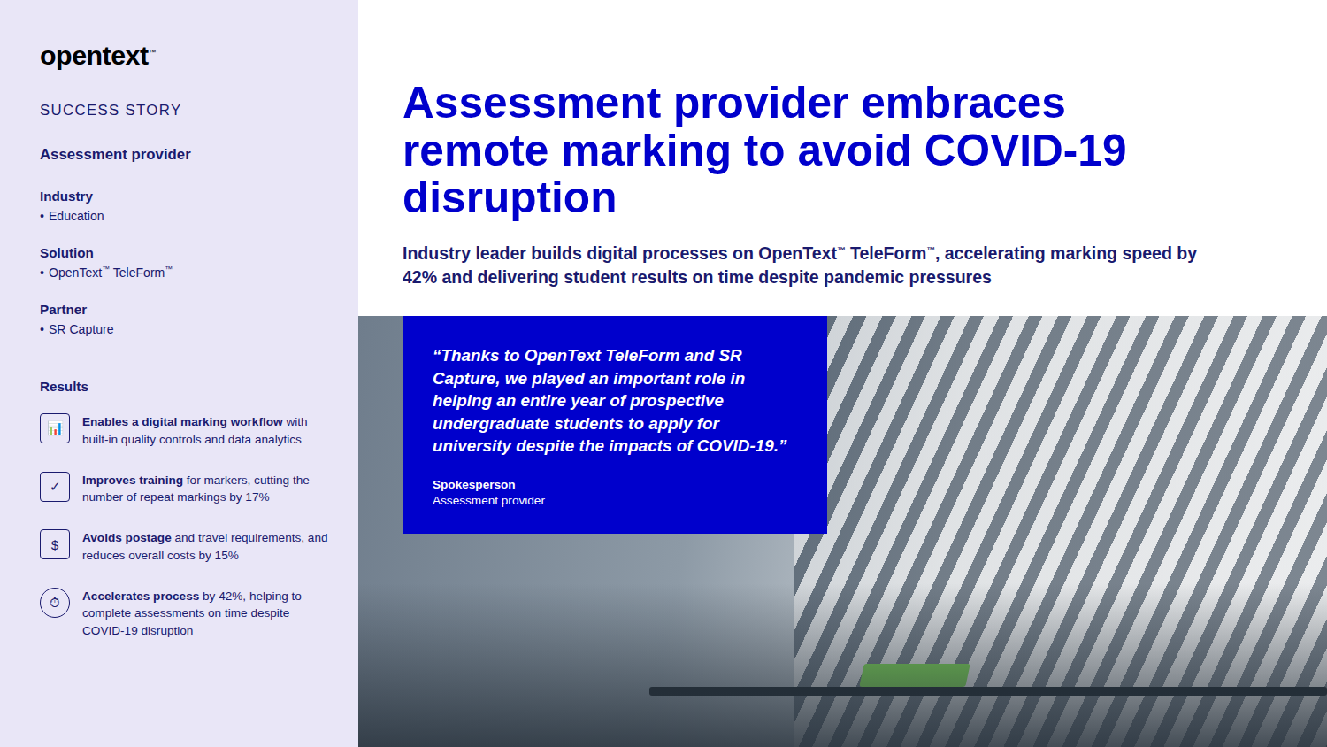opentext™
SUCCESS STORY
Assessment provider
Industry
Education
Solution
OpenText™ TeleForm™
Partner
SR Capture
Results
📊
Enables a digital marking workflow with built-in quality controls and data analytics
✓
Improves training for markers, cutting the number of repeat markings by 17%
$
Avoids postage and travel requirements, and reduces overall costs by 15%
⏱
Accelerates process by 42%, helping to complete assessments on time despite COVID-19 disruption
Assessment provider embraces remote marking to avoid COVID-19 disruption
Industry leader builds digital processes on OpenText™ TeleForm™, accelerating marking speed by 42% and delivering student results on time despite pandemic pressures
“Thanks to OpenText TeleForm and SR Capture, we played an important role in helping an entire year of prospective undergraduate students to apply for university despite the impacts of COVID-19.”
Spokesperson
Assessment provider